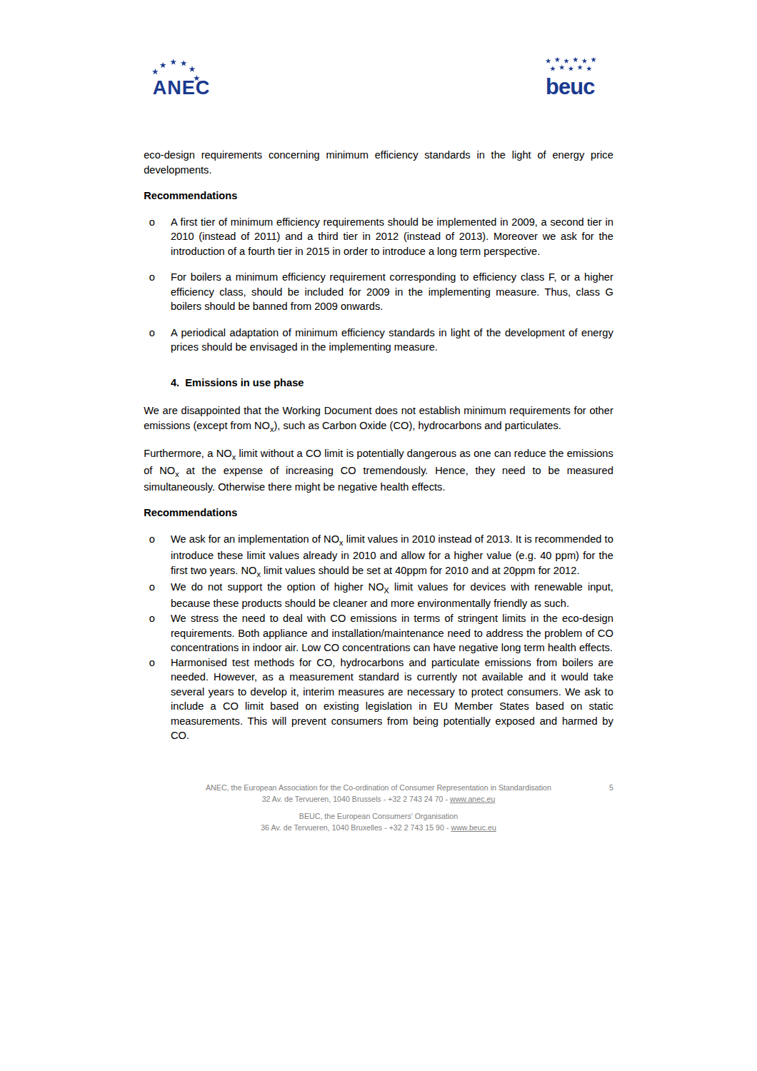ANEC
beuc
eco-design requirements concerning minimum efficiency standards in the light of energy price developments.
Recommendations
A first tier of minimum efficiency requirements should be implemented in 2009, a second tier in 2010 (instead of 2011) and a third tier in 2012 (instead of 2013). Moreover we ask for the introduction of a fourth tier in 2015 in order to introduce a long term perspective.
For boilers a minimum efficiency requirement corresponding to efficiency class F, or a higher efficiency class, should be included for 2009 in the implementing measure. Thus, class G boilers should be banned from 2009 onwards.
A periodical adaptation of minimum efficiency standards in light of the development of energy prices should be envisaged in the implementing measure.
4. Emissions in use phase
We are disappointed that the Working Document does not establish minimum requirements for other emissions (except from NOx), such as Carbon Oxide (CO), hydrocarbons and particulates.
Furthermore, a NOx limit without a CO limit is potentially dangerous as one can reduce the emissions of NOx at the expense of increasing CO tremendously. Hence, they need to be measured simultaneously. Otherwise there might be negative health effects.
Recommendations
We ask for an implementation of NOx limit values in 2010 instead of 2013. It is recommended to introduce these limit values already in 2010 and allow for a higher value (e.g. 40 ppm) for the first two years. NOx limit values should be set at 40ppm for 2010 and at 20ppm for 2012.
We do not support the option of higher NOX limit values for devices with renewable input, because these products should be cleaner and more environmentally friendly as such.
We stress the need to deal with CO emissions in terms of stringent limits in the eco-design requirements. Both appliance and installation/maintenance need to address the problem of CO concentrations in indoor air. Low CO concentrations can have negative long term health effects.
Harmonised test methods for CO, hydrocarbons and particulate emissions from boilers are needed. However, as a measurement standard is currently not available and it would take several years to develop it, interim measures are necessary to protect consumers. We ask to include a CO limit based on existing legislation in EU Member States based on static measurements. This will prevent consumers from being potentially exposed and harmed by CO.
ANEC, the European Association for the Co-ordination of Consumer Representation in Standardisation 5
32 Av. de Tervueren, 1040 Brussels - +32 2 743 24 70 - www.anec.eu
BEUC, the European Consumers' Organisation
36 Av. de Tervueren, 1040 Bruxelles - +32 2 743 15 90 - www.beuc.eu